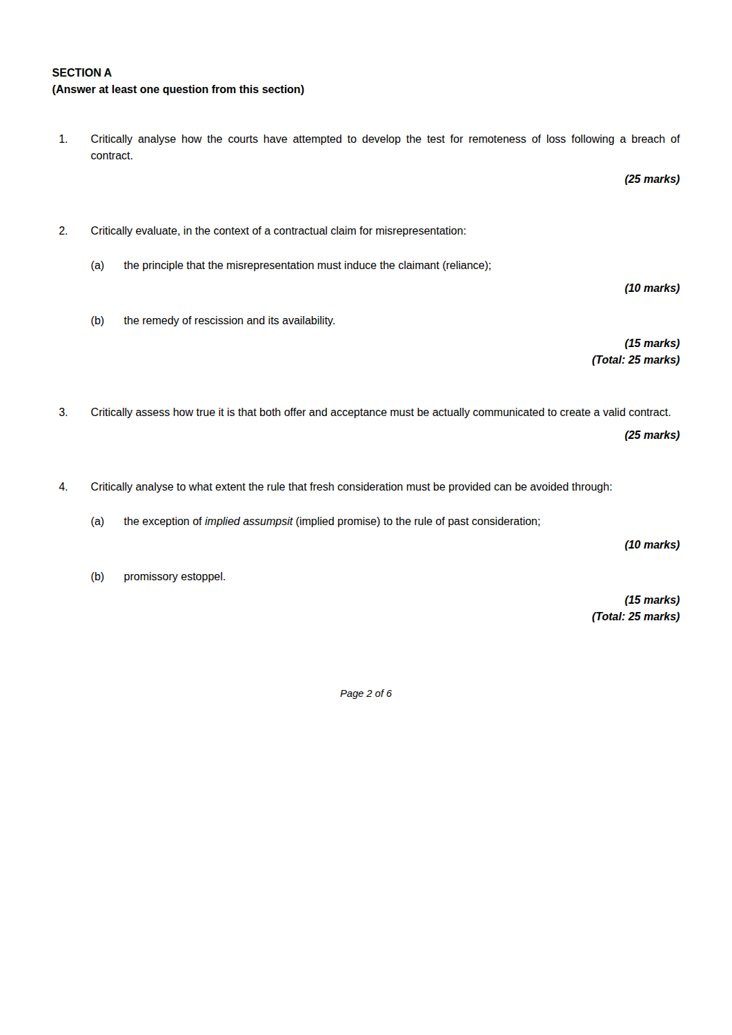SECTION A
(Answer at least one question from this section)
Critically analyse how the courts have attempted to develop the test for remoteness of loss following a breach of contract.
(25 marks)
Critically evaluate, in the context of a contractual claim for misrepresentation:
the principle that the misrepresentation must induce the claimant (reliance);
(10 marks)
the remedy of rescission and its availability.
(15 marks)(Total: 25 marks)
Critically assess how true it is that both offer and acceptance must be actually communicated to create a valid contract.
(25 marks)
Critically analyse to what extent the rule that fresh consideration must be provided can be avoided through:
the exception of implied assumpsit (implied promise) to the rule of past consideration;
(10 marks)
promissory estoppel.
(15 marks)(Total: 25 marks)
Page 2 of 6